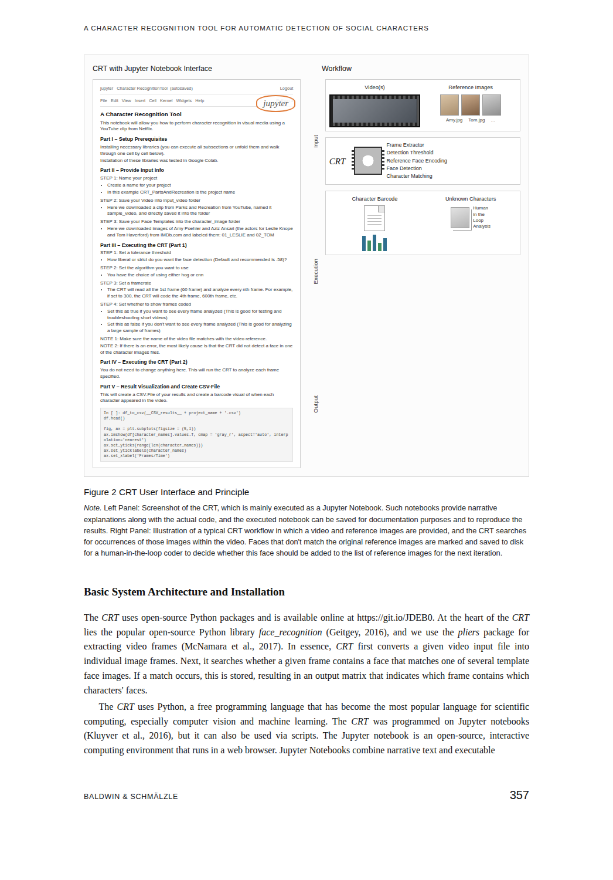A Character Recognition Tool for Automatic Detection of Social Characters
CRT with Jupyter Notebook Interface
Workflow
jupyter Character RecognitionTool (autosaved) Logout
File Edit View Insert Cell Kernel Widgets Help Python 3
jupyter
A Character Recognition Tool
This notebook will allow you how to perform character recognition in visual media using a YouTube clip from Netflix.
Part I – Setup Prerequisites
Installing necessary libraries (you can execute all subsections or unfold them and walk through one cell by cell below).
Installation of these libraries was tested in Google Colab.
Part II – Provide Input Info
STEP 1: Name your project
Create a name for your project
In this example CRT_PartsAndRecreation is the project name
STEP 2: Save your Video into input_video folder
Here we downloaded a clip from Parks and Recreation from YouTube, named it sample_video, and directly saved it into the folder
STEP 3: Save your Face Templates into the character_image folder
Here we downloaded images of Amy Poehler and Aziz Ansari (the actors for Leslie Knope and Tom Haverford) from IMDb.com and labeled them: 01_LESLIE and 02_TOM
Part III – Executing the CRT (Part 1)
STEP 1: Set a tolerance threshold
How liberal or strict do you want the face detection (Default and recommended is .58)?
STEP 2: Set the algorithm you want to use
You have the choice of using either hog or cnn
STEP 3: Set a framerate
The CRT will read all the 1st frame (60 frame) and analyze every nth frame. For example, if set to 300, the CRT will code the 4th frame, 600th frame, etc.
STEP 4: Set whether to show frames coded
Set this as true if you want to see every frame analyzed (This is good for testing and troubleshooting short videos)
Set this as false if you don't want to see every frame analyzed (This is good for analyzing a large sample of frames)
NOTE 1: Make sure the name of the video file matches with the video reference.
NOTE 2: If there is an error, the most likely cause is that the CRT did not detect a face in one of the character images files.
Part IV – Executing the CRT (Part 2)
You do not need to change anything here. This will run the CRT to analyze each frame specified.
Part V – Result Visualization and Create CSV-File
This will create a CSV-File of your results and create a barcode visual of when each character appeared in the video.
In [ ]: df_to_csv(__CSV_results__ + project_name + '.csv') df.head() fig, ax = plt.subplots(figsize = (5,1)) ax.imshow(df[character_names].values.T, cmap = 'gray_r', aspect='auto', interpolation='nearest') ax.set_yticks(range(len(character_names))) ax.set_yticklabels(character_names) ax.set_xlabel('Frames/Time')
Input Execution Output
Video(s)
Reference Images
Amy.jpg Tom.jpg…
CRT
Frame Extractor
Detection Threshold
Reference Face Encoding
Face Detection
Character Matching
Character Barcode
Unknown Characters
Human
in the
Loop
Analysis
Figure 2 CRT User Interface and Principle
Note. Left Panel: Screenshot of the CRT, which is mainly executed as a Jupyter Notebook. Such notebooks provide narrative explanations along with the actual code, and the executed notebook can be saved for documentation purposes and to reproduce the results. Right Panel: Illustration of a typical CRT workflow in which a video and reference images are provided, and the CRT searches for occurrences of those images within the video. Faces that don't match the original reference images are marked and saved to disk for a human-in-the-loop coder to decide whether this face should be added to the list of reference images for the next iteration.
Basic System Architecture and Installation
The CRT uses open-source Python packages and is available online at https://git.io/JDEB0. At the heart of the CRT lies the popular open-source Python library face_recognition (Geitgey, 2016), and we use the pliers package for extracting video frames (McNamara et al., 2017). In essence, CRT first converts a given video input file into individual image frames. Next, it searches whether a given frame contains a face that matches one of several template face images. If a match occurs, this is stored, resulting in an output matrix that indicates which frame contains which characters' faces.
The CRT uses Python, a free programming language that has become the most popular language for scientific computing, especially computer vision and machine learning. The CRT was programmed on Jupyter notebooks (Kluyver et al., 2016), but it can also be used via scripts. The Jupyter notebook is an open-source, interactive computing environment that runs in a web browser. Jupyter Notebooks combine narrative text and executable
Baldwin & Schmälzle 357